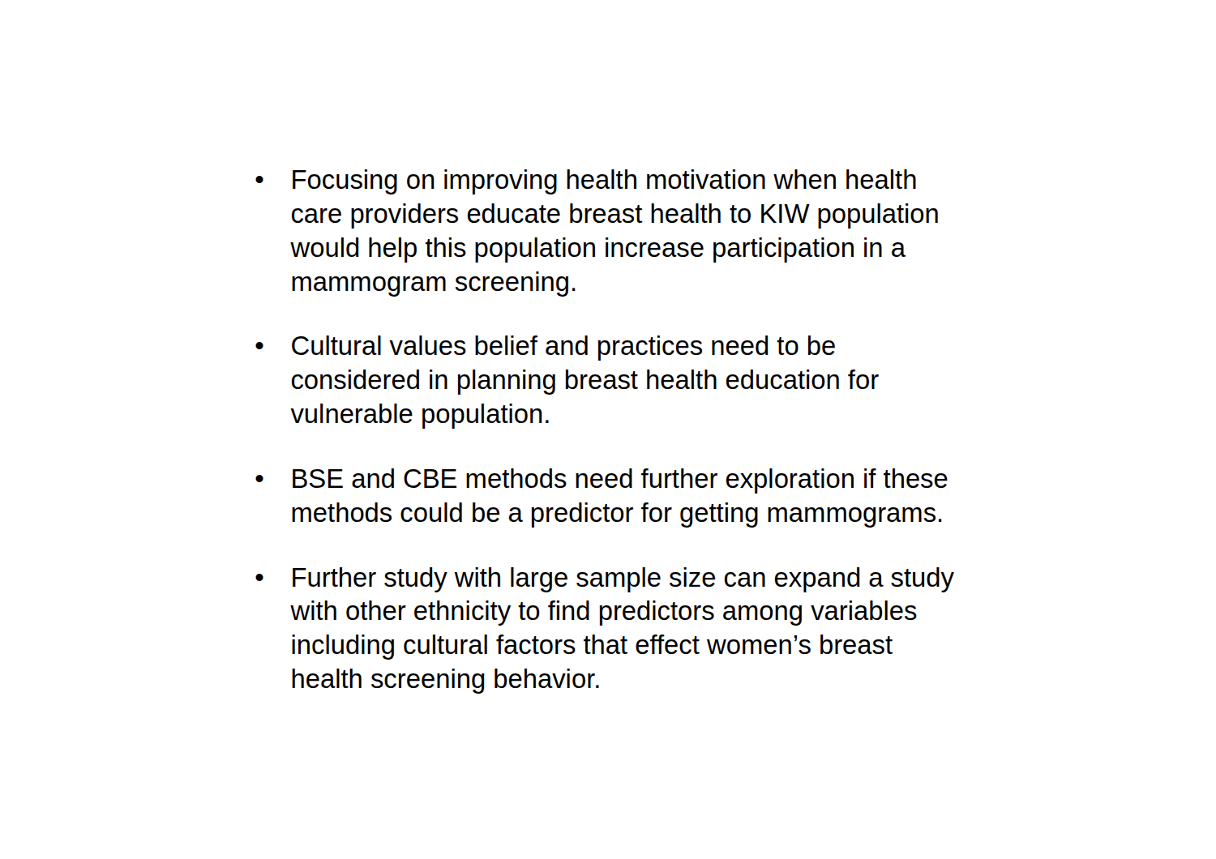Focusing on improving health motivation when health care providers educate breast health to KIW population would help this population increase participation in a mammogram screening.
Cultural values belief and practices need to be considered in planning breast health education for vulnerable population.
BSE and CBE methods need further exploration if these methods could be a predictor for getting mammograms.
Further study with large sample size can expand a study with other ethnicity to find predictors among variables including cultural factors that effect women’s breast health screening behavior.